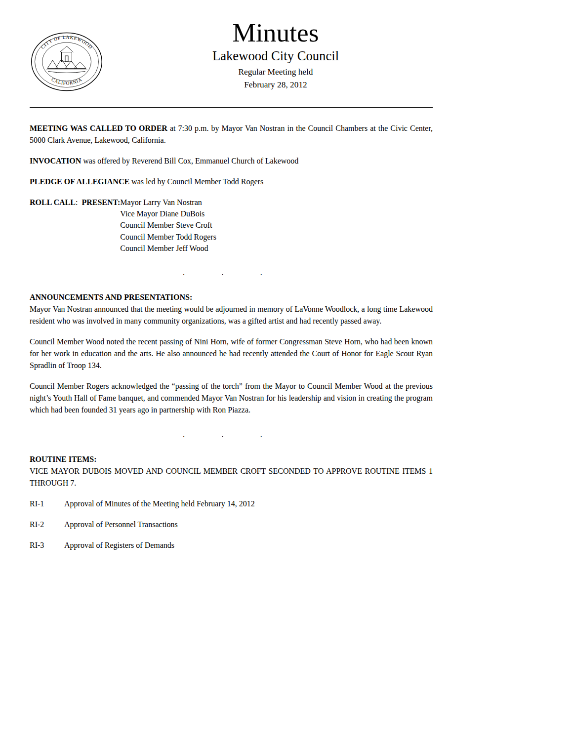CITY OF LAKEWOOD CALIFORNIA
Minutes
Lakewood City Council
Regular Meeting held
February 28, 2012
MEETING WAS CALLED TO ORDER at 7:30 p.m. by Mayor Van Nostran in the Council Chambers at the Civic Center, 5000 Clark Avenue, Lakewood, California.
INVOCATION was offered by Reverend Bill Cox, Emmanuel Church of Lakewood
PLEDGE OF ALLEGIANCE was led by Council Member Todd Rogers
| ROLL CALL : PRESENT: | Mayor Larry Van Nostran Vice Mayor Diane DuBois Council Member Steve Croft Council Member Todd Rogers Council Member Jeff Wood |
. . .
ANNOUNCEMENTS AND PRESENTATIONS:
Mayor Van Nostran announced that the meeting would be adjourned in memory of LaVonne Woodlock, a long time Lakewood resident who was involved in many community organizations, was a gifted artist and had recently passed away.
Council Member Wood noted the recent passing of Nini Horn, wife of former Congressman Steve Horn, who had been known for her work in education and the arts. He also announced he had recently attended the Court of Honor for Eagle Scout Ryan Spradlin of Troop 134.
Council Member Rogers acknowledged the “passing of the torch” from the Mayor to Council Member Wood at the previous night’s Youth Hall of Fame banquet, and commended Mayor Van Nostran for his leadership and vision in creating the program which had been founded 31 years ago in partnership with Ron Piazza.
. . .
ROUTINE ITEMS:
VICE MAYOR DUBOIS MOVED AND COUNCIL MEMBER CROFT SECONDED TO APPROVE ROUTINE ITEMS 1 THROUGH 7.
RI-1
Approval of Minutes of the Meeting held February 14, 2012
RI-2
Approval of Personnel Transactions
RI-3
Approval of Registers of Demands